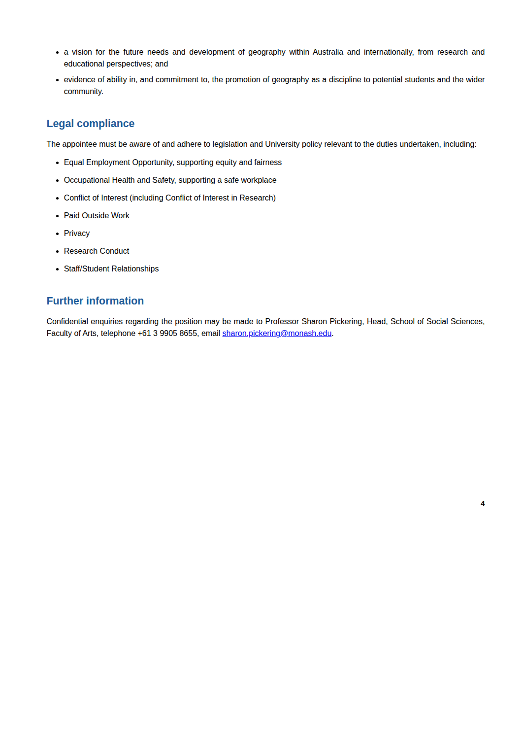a vision for the future needs and development of geography within Australia and internationally, from research and educational perspectives; and
evidence of ability in, and commitment to, the promotion of geography as a discipline to potential students and the wider community.
Legal compliance
The appointee must be aware of and adhere to legislation and University policy relevant to the duties undertaken, including:
Equal Employment Opportunity, supporting equity and fairness
Occupational Health and Safety, supporting a safe workplace
Conflict of Interest (including Conflict of Interest in Research)
Paid Outside Work
Privacy
Research Conduct
Staff/Student Relationships
Further information
Confidential enquiries regarding the position may be made to Professor Sharon Pickering, Head, School of Social Sciences, Faculty of Arts, telephone +61 3 9905 8655, email sharon.pickering@monash.edu.
4